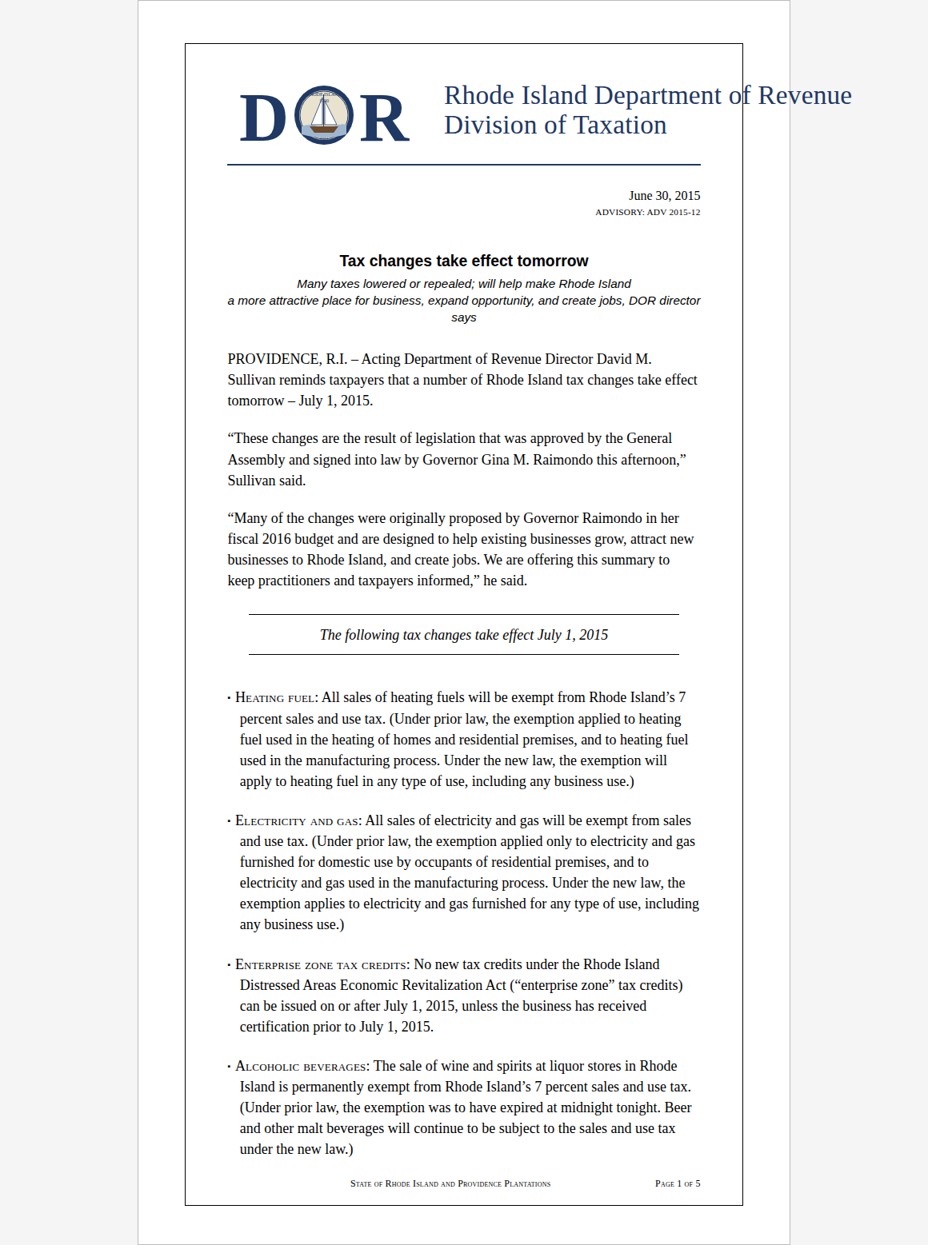D R RHODE ISLAND 1790 2001
Rhode Island Department of Revenue
Division of Taxation
June 30, 2015
ADVISORY: ADV 2015-12
Tax changes take effect tomorrow
Many taxes lowered or repealed; will help make Rhode Island
a more attractive place for business, expand opportunity, and create jobs, DOR director says
PROVIDENCE, R.I. – Acting Department of Revenue Director David M. Sullivan reminds taxpayers that a number of Rhode Island tax changes take effect tomorrow – July 1, 2015.
“These changes are the result of legislation that was approved by the General Assembly and signed into law by Governor Gina M. Raimondo this afternoon,” Sullivan said.
“Many of the changes were originally proposed by Governor Raimondo in her fiscal 2016 budget and are designed to help existing businesses grow, attract new businesses to Rhode Island, and create jobs. We are offering this summary to keep practitioners and taxpayers informed,” he said.
The following tax changes take effect July 1, 2015
▪Heating fuel: All sales of heating fuels will be exempt from Rhode Island’s 7 percent sales and use tax. (Under prior law, the exemption applied to heating fuel used in the heating of homes and residential premises, and to heating fuel used in the manufacturing process. Under the new law, the exemption will apply to heating fuel in any type of use, including any business use.)
▪Electricity and gas: All sales of electricity and gas will be exempt from sales and use tax. (Under prior law, the exemption applied only to electricity and gas furnished for domestic use by occupants of residential premises, and to electricity and gas used in the manufacturing process. Under the new law, the exemption applies to electricity and gas furnished for any type of use, including any business use.)
▪Enterprise zone tax credits: No new tax credits under the Rhode Island Distressed Areas Economic Revitalization Act (“enterprise zone” tax credits) can be issued on or after July 1, 2015, unless the business has received certification prior to July 1, 2015.
▪Alcoholic beverages: The sale of wine and spirits at liquor stores in Rhode Island is permanently exempt from Rhode Island’s 7 percent sales and use tax. (Under prior law, the exemption was to have expired at midnight tonight. Beer and other malt beverages will continue to be subject to the sales and use tax under the new law.)
State of Rhode Island and Providence Plantations
Page 1 of 5